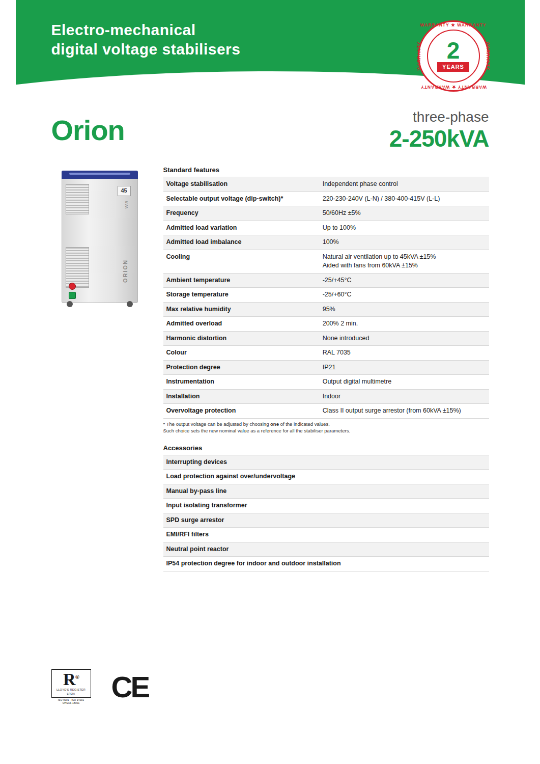Electro-mechanical
digital voltage stabilisers
WARRANTY ★ WARRANTY WARRANTY ★ WARRANTY WARRANTY WARRANTY
2
YEARS
Orion
three-phase
2-250kVA
45
kVA
ORION
Standard features
| Voltage stabilisation | Independent phase control |
| Selectable output voltage (dip-switch)* | 220-230-240V (L-N) / 380-400-415V (L-L) |
| Frequency | 50/60Hz ±5% |
| Admitted load variation | Up to 100% |
| Admitted load imbalance | 100% |
| Cooling | Natural air ventilation up to 45kVA ±15% Aided with fans from 60kVA ±15% |
| Ambient temperature | -25/+45°C |
| Storage temperature | -25/+60°C |
| Max relative humidity | 95% |
| Admitted overload | 200% 2 min. |
| Harmonic distortion | None introduced |
| Colour | RAL 7035 |
| Protection degree | IP21 |
| Instrumentation | Output digital multimetre |
| Installation | Indoor |
| Overvoltage protection | Class II output surge arrestor (from 60kVA ±15%) |
* The output voltage can be adjusted by choosing one of the indicated values.
Such choice sets the new nominal value as a reference for all the stabiliser parameters.
Accessories
| Interrupting devices |
| Load protection against over/undervoltage |
| Manual by-pass line |
| Input isolating transformer |
| SPD surge arrestor |
| EMI/RFI filters |
| Neutral point reactor |
| IP54 protection degree for indoor and outdoor installation |
R®
LLOYD'S REGISTER LRQA
ISO 9001 · ISO 14001
OHSAS 18001
CE